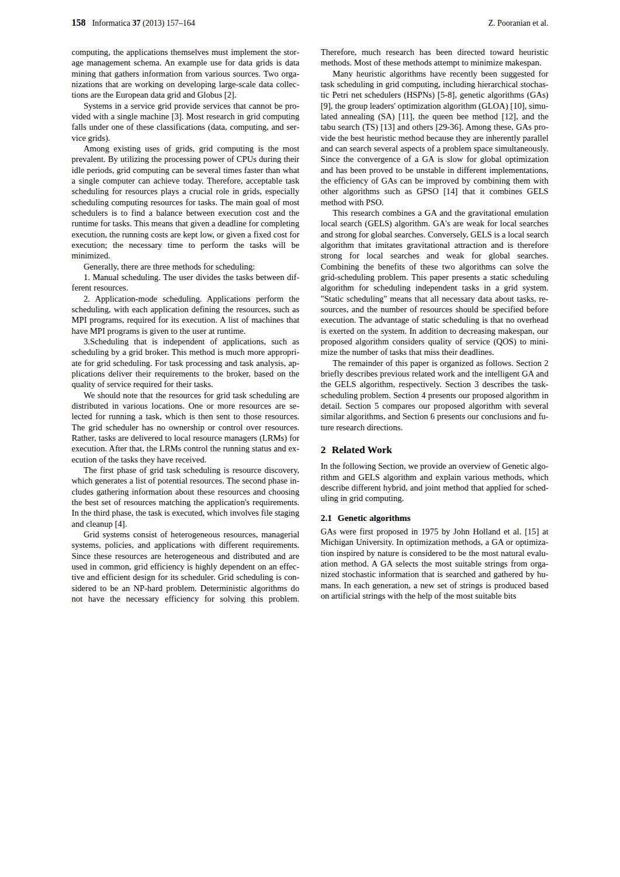158 Informatica 37 (2013) 157–164 Z. Pooranian et al.
computing, the applications themselves must implement the storage management schema. An example use for data grids is data mining that gathers information from various sources. Two organizations that are working on developing large-scale data collections are the European data grid and Globus [2].
Systems in a service grid provide services that cannot be provided with a single machine [3]. Most research in grid computing falls under one of these classifications (data, computing, and service grids).
Among existing uses of grids, grid computing is the most prevalent. By utilizing the processing power of CPUs during their idle periods, grid computing can be several times faster than what a single computer can achieve today. Therefore, acceptable task scheduling for resources plays a crucial role in grids, especially scheduling computing resources for tasks. The main goal of most schedulers is to find a balance between execution cost and the runtime for tasks. This means that given a deadline for completing execution, the running costs are kept low, or given a fixed cost for execution; the necessary time to perform the tasks will be minimized.
Generally, there are three methods for scheduling:
1. Manual scheduling. The user divides the tasks between different resources.
2. Application-mode scheduling. Applications perform the scheduling, with each application defining the resources, such as MPI programs, required for its execution. A list of machines that have MPI programs is given to the user at runtime.
3.Scheduling that is independent of applications, such as scheduling by a grid broker. This method is much more appropriate for grid scheduling. For task processing and task analysis, applications deliver their requirements to the broker, based on the quality of service required for their tasks.
We should note that the resources for grid task scheduling are distributed in various locations. One or more resources are selected for running a task, which is then sent to those resources. The grid scheduler has no ownership or control over resources. Rather, tasks are delivered to local resource managers (LRMs) for execution. After that, the LRMs control the running status and execution of the tasks they have received.
The first phase of grid task scheduling is resource discovery, which generates a list of potential resources. The second phase includes gathering information about these resources and choosing the best set of resources matching the application's requirements. In the third phase, the task is executed, which involves file staging and cleanup [4].
Grid systems consist of heterogeneous resources, managerial systems, policies, and applications with different requirements. Since these resources are heterogeneous and distributed and are used in common, grid efficiency is highly dependent on an effective and efficient design for its scheduler. Grid scheduling is considered to be an NP-hard problem. Deterministic algorithms do not have the necessary efficiency for solving this problem. Therefore, much research has been directed toward heuristic methods. Most of these methods attempt to minimize makespan.
Many heuristic algorithms have recently been suggested for task scheduling in grid computing, including hierarchical stochastic Petri net schedulers (HSPNs) [5-8], genetic algorithms (GAs) [9], the group leaders' optimization algorithm (GLOA) [10], simulated annealing (SA) [11], the queen bee method [12], and the tabu search (TS) [13] and others [29-36]. Among these, GAs provide the best heuristic method because they are inherently parallel and can search several aspects of a problem space simultaneously. Since the convergence of a GA is slow for global optimization and has been proved to be unstable in different implementations, the efficiency of GAs can be improved by combining them with other algorithms such as GPSO [14] that it combines GELS method with PSO.
This research combines a GA and the gravitational emulation local search (GELS) algorithm. GA's are weak for local searches and strong for global searches. Conversely, GELS is a local search algorithm that imitates gravitational attraction and is therefore strong for local searches and weak for global searches. Combining the benefits of these two algorithms can solve the grid-scheduling problem. This paper presents a static scheduling algorithm for scheduling independent tasks in a grid system. "Static scheduling" means that all necessary data about tasks, resources, and the number of resources should be specified before execution. The advantage of static scheduling is that no overhead is exerted on the system. In addition to decreasing makespan, our proposed algorithm considers quality of service (QOS) to minimize the number of tasks that miss their deadlines.
The remainder of this paper is organized as follows. Section 2 briefly describes previous related work and the intelligent GA and the GELS algorithm, respectively. Section 3 describes the task-scheduling problem. Section 4 presents our proposed algorithm in detail. Section 5 compares our proposed algorithm with several similar algorithms, and Section 6 presents our conclusions and future research directions.
2 Related Work
In the following Section, we provide an overview of Genetic algorithm and GELS algorithm and explain various methods, which describe different hybrid, and joint method that applied for scheduling in grid computing.
2.1 Genetic algorithms
GAs were first proposed in 1975 by John Holland et al. [15] at Michigan University. In optimization methods, a GA or optimization inspired by nature is considered to be the most natural evaluation method. A GA selects the most suitable strings from organized stochastic information that is searched and gathered by humans. In each generation, a new set of strings is produced based on artificial strings with the help of the most suitable bits